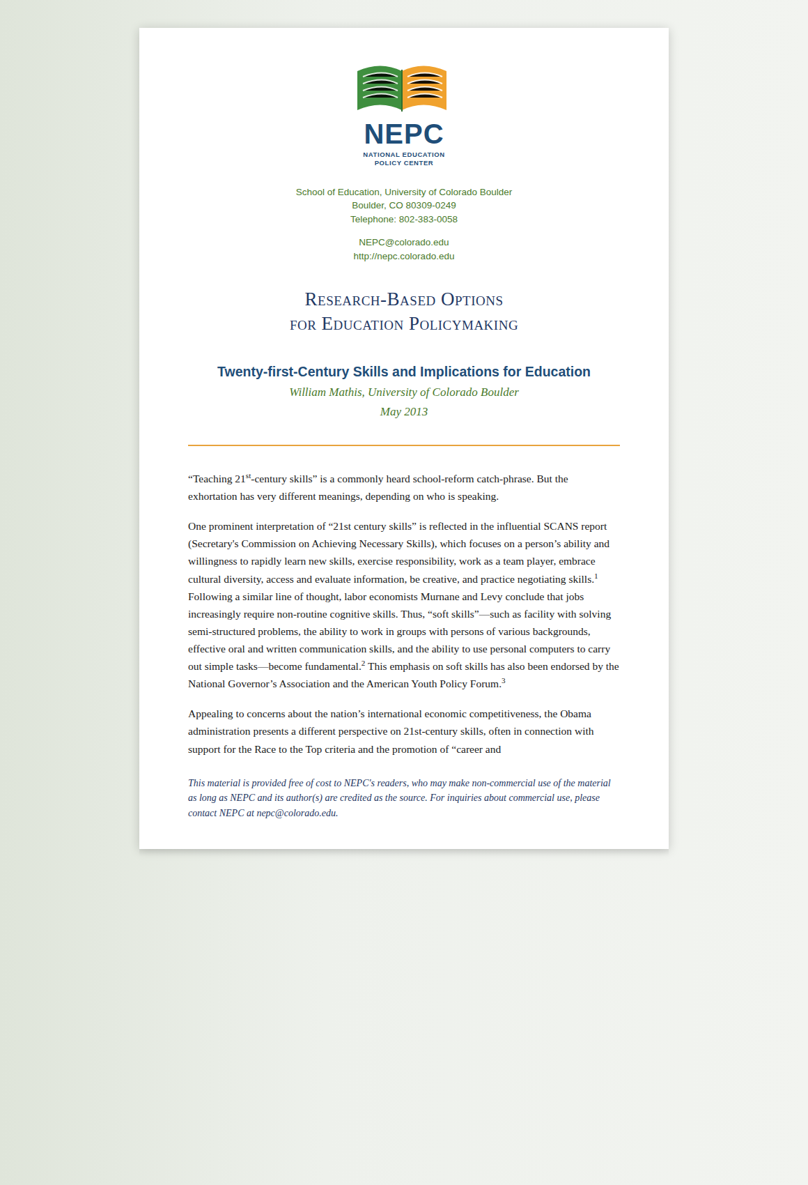NEPC
NATIONAL EDUCATION
POLICY CENTER
School of Education, University of Colorado Boulder
Boulder, CO 80309-0249
Telephone: 802-383-0058
NEPC@colorado.edu
http://nepc.colorado.edu
Research-Based Options
for Education Policymaking
Twenty-first-Century Skills and Implications for Education
William Mathis, University of Colorado Boulder
May 2013
“Teaching 21st-century skills” is a commonly heard school-reform catch-phrase. But the exhortation has very different meanings, depending on who is speaking.
One prominent interpretation of “21st century skills” is reflected in the influential SCANS report (Secretary's Commission on Achieving Necessary Skills), which focuses on a person’s ability and willingness to rapidly learn new skills, exercise responsibility, work as a team player, embrace cultural diversity, access and evaluate information, be creative, and practice negotiating skills.1 Following a similar line of thought, labor economists Murnane and Levy conclude that jobs increasingly require non-routine cognitive skills. Thus, “soft skills”—such as facility with solving semi-structured problems, the ability to work in groups with persons of various backgrounds, effective oral and written communication skills, and the ability to use personal computers to carry out simple tasks—become fundamental.2 This emphasis on soft skills has also been endorsed by the National Governor’s Association and the American Youth Policy Forum.3
Appealing to concerns about the nation’s international economic competitiveness, the Obama administration presents a different perspective on 21st-century skills, often in connection with support for the Race to the Top criteria and the promotion of “career and
This material is provided free of cost to NEPC's readers, who may make non-commercial use of the material as long as NEPC and its author(s) are credited as the source. For inquiries about commercial use, please contact NEPC at nepc@colorado.edu.